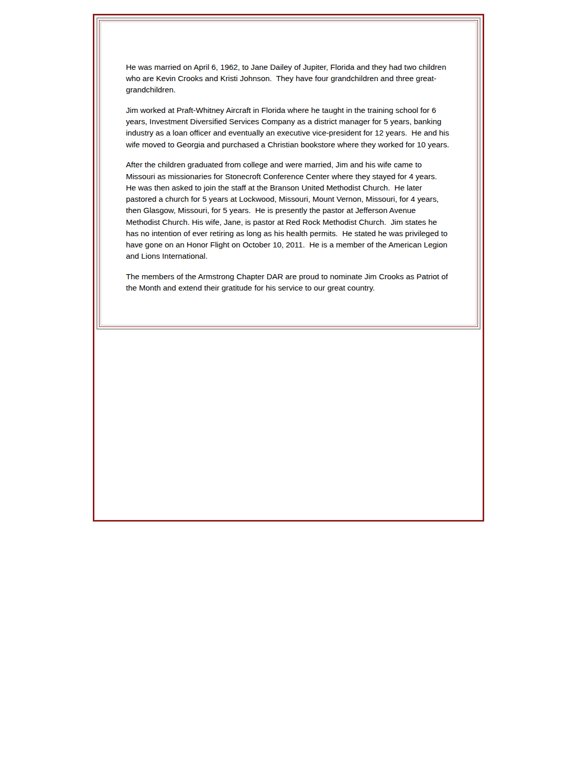He was married on April 6, 1962, to Jane Dailey of Jupiter, Florida and they had two children who are Kevin Crooks and Kristi Johnson. They have four grandchildren and three great-grandchildren.
Jim worked at Praft-Whitney Aircraft in Florida where he taught in the training school for 6 years, Investment Diversified Services Company as a district manager for 5 years, banking industry as a loan officer and eventually an executive vice-president for 12 years. He and his wife moved to Georgia and purchased a Christian bookstore where they worked for 10 years.
After the children graduated from college and were married, Jim and his wife came to Missouri as missionaries for Stonecroft Conference Center where they stayed for 4 years. He was then asked to join the staff at the Branson United Methodist Church. He later pastored a church for 5 years at Lockwood, Missouri, Mount Vernon, Missouri, for 4 years, then Glasgow, Missouri, for 5 years. He is presently the pastor at Jefferson Avenue Methodist Church. His wife, Jane, is pastor at Red Rock Methodist Church. Jim states he has no intention of ever retiring as long as his health permits. He stated he was privileged to have gone on an Honor Flight on October 10, 2011. He is a member of the American Legion and Lions International.
The members of the Armstrong Chapter DAR are proud to nominate Jim Crooks as Patriot of the Month and extend their gratitude for his service to our great country.